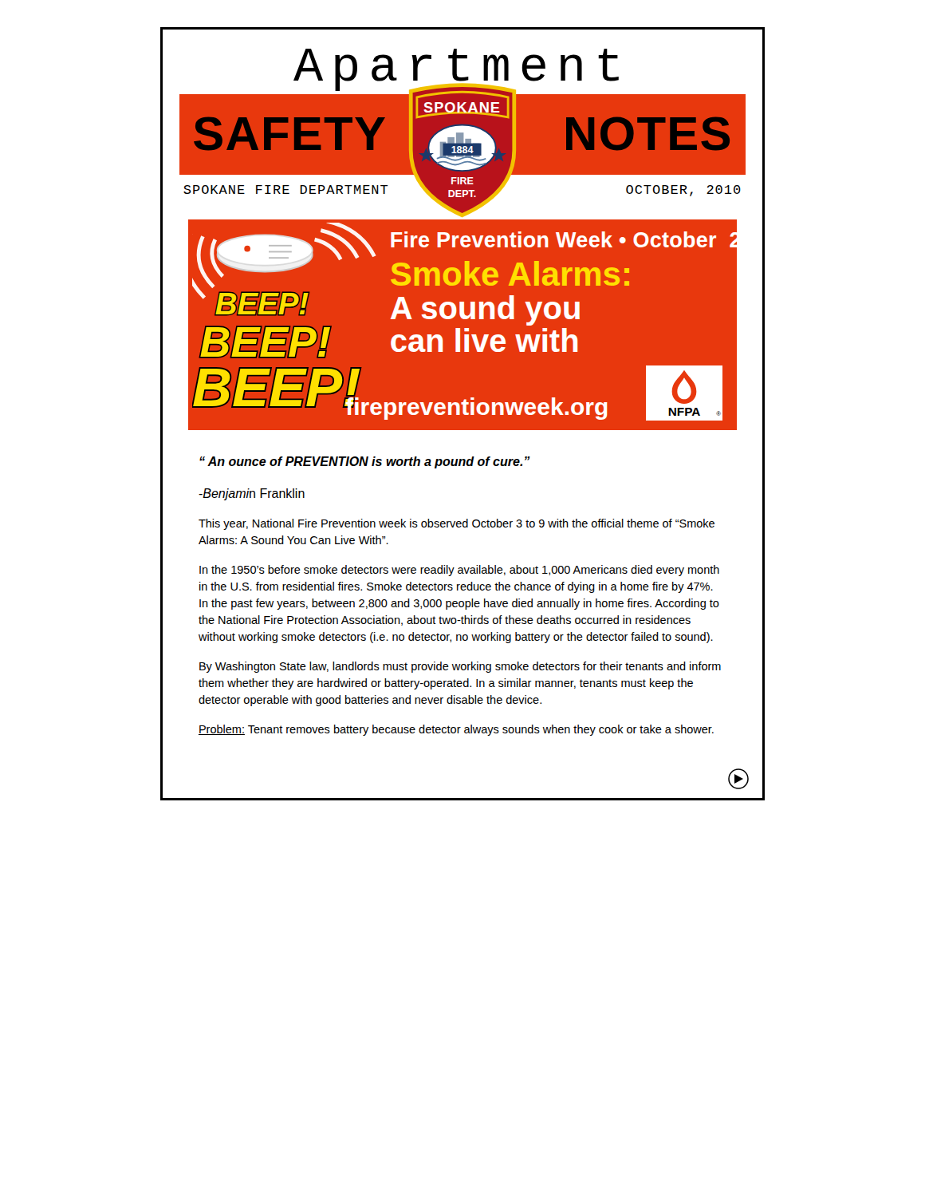Apartment
SAFETY NOTES
SPOKANE 1884 FIRE DEPT.
SPOKANE FIRE DEPARTMENT OCTOBER, 2010
BEEP! BEEP! BEEP!
Fire Prevention Week • October 2010
Smoke Alarms:
A sound you
can live with
firepreventionweek.org
NFPA ®
“ An ounce of PREVENTION is worth a pound of cure.”
-Benjamin Franklin
This year, National Fire Prevention week is observed October 3 to 9 with the official theme of “Smoke Alarms: A Sound You Can Live With”.
In the 1950’s before smoke detectors were readily available, about 1,000 Americans died every month in the U.S. from residential fires. Smoke detectors reduce the chance of dying in a home fire by 47%. In the past few years, between 2,800 and 3,000 people have died annually in home fires. According to the National Fire Protection Association, about two-thirds of these deaths occurred in residences without working smoke detectors (i.e. no detector, no working battery or the detector failed to sound).
By Washington State law, landlords must provide working smoke detectors for their tenants and inform them whether they are hardwired or battery-operated. In a similar manner, tenants must keep the detector operable with good batteries and never disable the device.
Problem: Tenant removes battery because detector always sounds when they cook or take a shower.